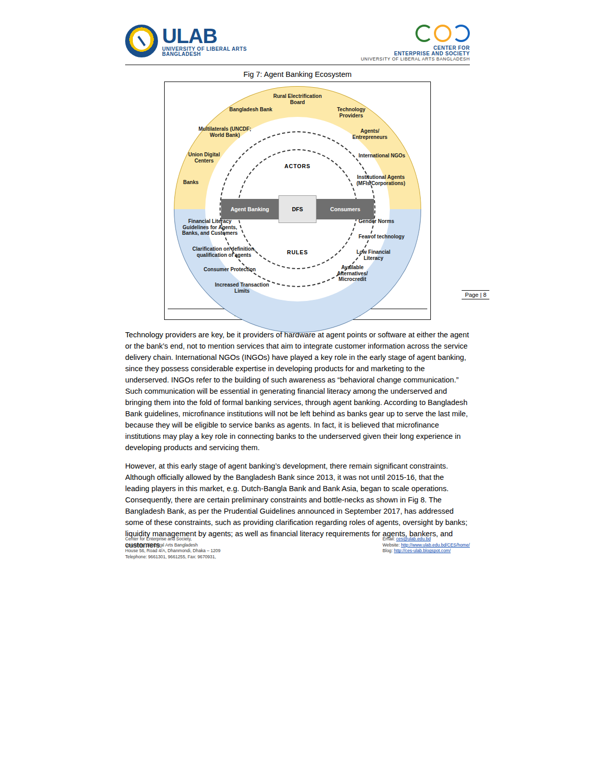ULAB
UNIVERSITY OF LIBERAL ARTS
BANGLADESH
CENTER FOR
ENTERPRISE AND SOCIETY
UNIVERSITY OF LIBERAL ARTS BANGLADESH
Fig 7: Agent Banking Ecosystem
ACTORS
RULES
Agent Banking
DFS
Consumers
Rural Electrification
Board
Bangladesh Bank
Technology
Providers
Multilaterals (UNCDF;
World Bank)
Agents/
Entrepreneurs
Union Digital
Centers
International NGOs
Banks
Institutional Agents
(MFIs/Corporations)
Financial Literacy
Guidelines for Agents,
Banks, and Customers
Gender Norms
Fear of technology
Clarification on definition,
qualification of agents
Low Financial
Literacy
Consumer Protection
Available
Alternatives/
Microcredit
Increased Transaction
Limits
Regulations & Laws Customs & Norms
Technology providers are key, be it providers of hardware at agent points or software at either the agent or the bank’s end, not to mention services that aim to integrate customer information across the service delivery chain. International NGOs (INGOs) have played a key role in the early stage of agent banking, since they possess considerable expertise in developing products for and marketing to the underserved. INGOs refer to the building of such awareness as “behavioral change communication.” Such communication will be essential in generating financial literacy among the underserved and bringing them into the fold of formal banking services, through agent banking. According to Bangladesh Bank guidelines, microfinance institutions will not be left behind as banks gear up to serve the last mile, because they will be eligible to service banks as agents. In fact, it is believed that microfinance institutions may play a key role in connecting banks to the underserved given their long experience in developing products and servicing them.
However, at this early stage of agent banking’s development, there remain significant constraints. Although officially allowed by the Bangladesh Bank since 2013, it was not until 2015-16, that the leading players in this market, e.g. Dutch-Bangla Bank and Bank Asia, began to scale operations. Consequently, there are certain preliminary constraints and bottle-necks as shown in Fig 8. The Bangladesh Bank, as per the Prudential Guidelines announced in September 2017, has addressed some of these constraints, such as providing clarification regarding roles of agents, oversight by banks; liquidity management by agents; as well as financial literacy requirements for agents, bankers, and customers.
Page | 8
Center for Enterprise and Society,
University of Liberal Arts Bangladesh
House 56, Road 4/A, Dhanmondi, Dhaka – 1209
Telephone: 9661301, 9661255, Fax: 9670931,
Email: ces@ulab.edu.bd
Website: http://www.ulab.edu.bd/CES/home/
Blog: http://ces-ulab.blogspot.com/